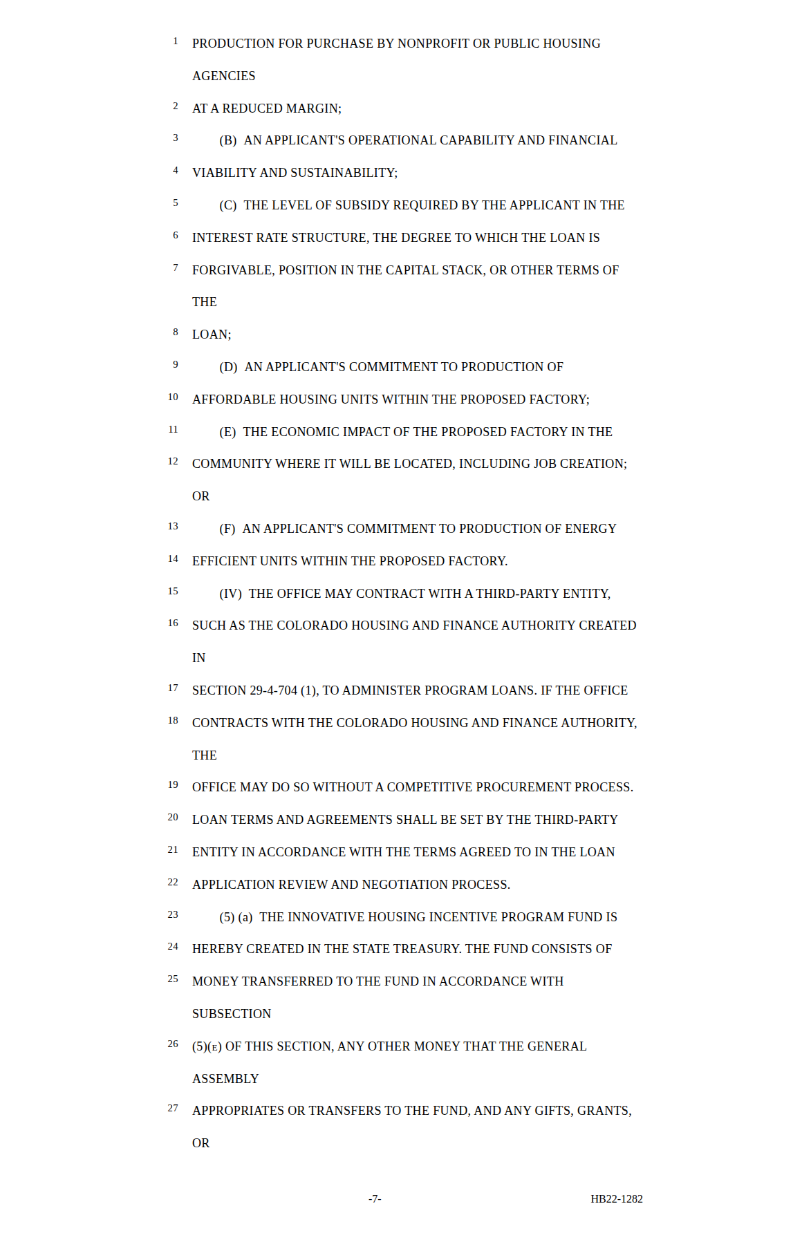PRODUCTION FOR PURCHASE BY NONPROFIT OR PUBLIC HOUSING AGENCIES
AT A REDUCED MARGIN;
(B) AN APPLICANT'S OPERATIONAL CAPABILITY AND FINANCIAL
VIABILITY AND SUSTAINABILITY;
(C) THE LEVEL OF SUBSIDY REQUIRED BY THE APPLICANT IN THE
INTEREST RATE STRUCTURE, THE DEGREE TO WHICH THE LOAN IS
FORGIVABLE, POSITION IN THE CAPITAL STACK, OR OTHER TERMS OF THE
LOAN;
(D) AN APPLICANT'S COMMITMENT TO PRODUCTION OF
AFFORDABLE HOUSING UNITS WITHIN THE PROPOSED FACTORY;
(E) THE ECONOMIC IMPACT OF THE PROPOSED FACTORY IN THE
COMMUNITY WHERE IT WILL BE LOCATED, INCLUDING JOB CREATION; OR
(F) AN APPLICANT'S COMMITMENT TO PRODUCTION OF ENERGY
EFFICIENT UNITS WITHIN THE PROPOSED FACTORY.
(IV) THE OFFICE MAY CONTRACT WITH A THIRD-PARTY ENTITY,
SUCH AS THE COLORADO HOUSING AND FINANCE AUTHORITY CREATED IN
SECTION 29-4-704 (1), TO ADMINISTER PROGRAM LOANS. IF THE OFFICE
CONTRACTS WITH THE COLORADO HOUSING AND FINANCE AUTHORITY, THE
OFFICE MAY DO SO WITHOUT A COMPETITIVE PROCUREMENT PROCESS.
LOAN TERMS AND AGREEMENTS SHALL BE SET BY THE THIRD-PARTY
ENTITY IN ACCORDANCE WITH THE TERMS AGREED TO IN THE LOAN
APPLICATION REVIEW AND NEGOTIATION PROCESS.
(5) (a) THE INNOVATIVE HOUSING INCENTIVE PROGRAM FUND IS
HEREBY CREATED IN THE STATE TREASURY. THE FUND CONSISTS OF
MONEY TRANSFERRED TO THE FUND IN ACCORDANCE WITH SUBSECTION
(5)(e) OF THIS SECTION, ANY OTHER MONEY THAT THE GENERAL ASSEMBLY
APPROPRIATES OR TRANSFERS TO THE FUND, AND ANY GIFTS, GRANTS, OR
-7- HB22-1282